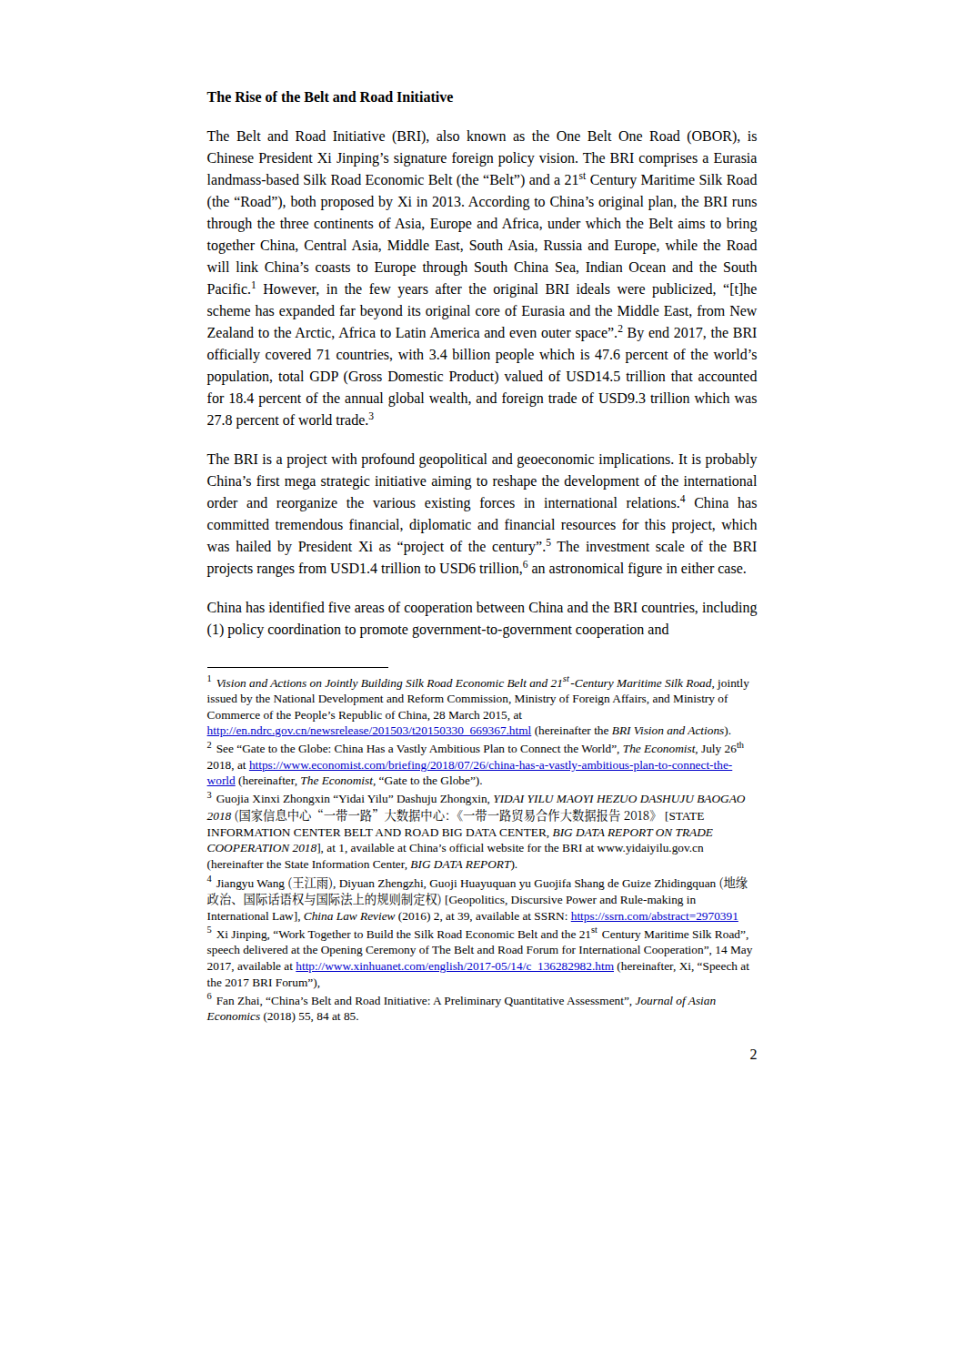The Rise of the Belt and Road Initiative
The Belt and Road Initiative (BRI), also known as the One Belt One Road (OBOR), is Chinese President Xi Jinping’s signature foreign policy vision. The BRI comprises a Eurasia landmass-based Silk Road Economic Belt (the “Belt”) and a 21st Century Maritime Silk Road (the “Road”), both proposed by Xi in 2013. According to China’s original plan, the BRI runs through the three continents of Asia, Europe and Africa, under which the Belt aims to bring together China, Central Asia, Middle East, South Asia, Russia and Europe, while the Road will link China’s coasts to Europe through South China Sea, Indian Ocean and the South Pacific.1 However, in the few years after the original BRI ideals were publicized, “[t]he scheme has expanded far beyond its original core of Eurasia and the Middle East, from New Zealand to the Arctic, Africa to Latin America and even outer space”.2 By end 2017, the BRI officially covered 71 countries, with 3.4 billion people which is 47.6 percent of the world’s population, total GDP (Gross Domestic Product) valued of USD14.5 trillion that accounted for 18.4 percent of the annual global wealth, and foreign trade of USD9.3 trillion which was 27.8 percent of world trade.3
The BRI is a project with profound geopolitical and geoeconomic implications. It is probably China’s first mega strategic initiative aiming to reshape the development of the international order and reorganize the various existing forces in international relations.4 China has committed tremendous financial, diplomatic and financial resources for this project, which was hailed by President Xi as “project of the century”.5 The investment scale of the BRI projects ranges from USD1.4 trillion to USD6 trillion,6 an astronomical figure in either case.
China has identified five areas of cooperation between China and the BRI countries, including (1) policy coordination to promote government-to-government cooperation and
1 Vision and Actions on Jointly Building Silk Road Economic Belt and 21st-Century Maritime Silk Road, jointly issued by the National Development and Reform Commission, Ministry of Foreign Affairs, and Ministry of Commerce of the People’s Republic of China, 28 March 2015, at http://en.ndrc.gov.cn/newsrelease/201503/t20150330_669367.html (hereinafter the BRI Vision and Actions).
2 See “Gate to the Globe: China Has a Vastly Ambitious Plan to Connect the World”, The Economist, July 26th 2018, at https://www.economist.com/briefing/2018/07/26/china-has-a-vastly-ambitious-plan-to-connect-the-world (hereinafter, The Economist, “Gate to the Globe”).
3 Guojia Xinxi Zhongxin “Yidai Yilu” Dashuju Zhongxin, YIDAI YILU MAOYI HEZUO DASHUJU BAOGAO 2018 (国家信息中心“一带一路”大数据中心：《一带一路贸易合作大数据报告 2018》 [STATE INFORMATION CENTER BELT AND ROAD BIG DATA CENTER, BIG DATA REPORT ON TRADE COOPERATION 2018], at 1, available at China’s official website for the BRI at www.yidaiyilu.gov.cn (hereinafter the State Information Center, BIG DATA REPORT).
4 Jiangyu Wang (王江雨), Diyuan Zhengzhi, Guoji Huayuquan yu Guojifa Shang de Guize Zhidingquan (地缘政治、国际话语权与国际法上的规则制定权) [Geopolitics, Discursive Power and Rule-making in International Law], China Law Review (2016) 2, at 39, available at SSRN: https://ssrn.com/abstract=2970391
5 Xi Jinping, “Work Together to Build the Silk Road Economic Belt and the 21st Century Maritime Silk Road”, speech delivered at the Opening Ceremony of The Belt and Road Forum for International Cooperation”, 14 May 2017, available at http://www.xinhuanet.com/english/2017-05/14/c_136282982.htm (hereinafter, Xi, “Speech at the 2017 BRI Forum”),
6 Fan Zhai, “China’s Belt and Road Initiative: A Preliminary Quantitative Assessment”, Journal of Asian Economics (2018) 55, 84 at 85.
2